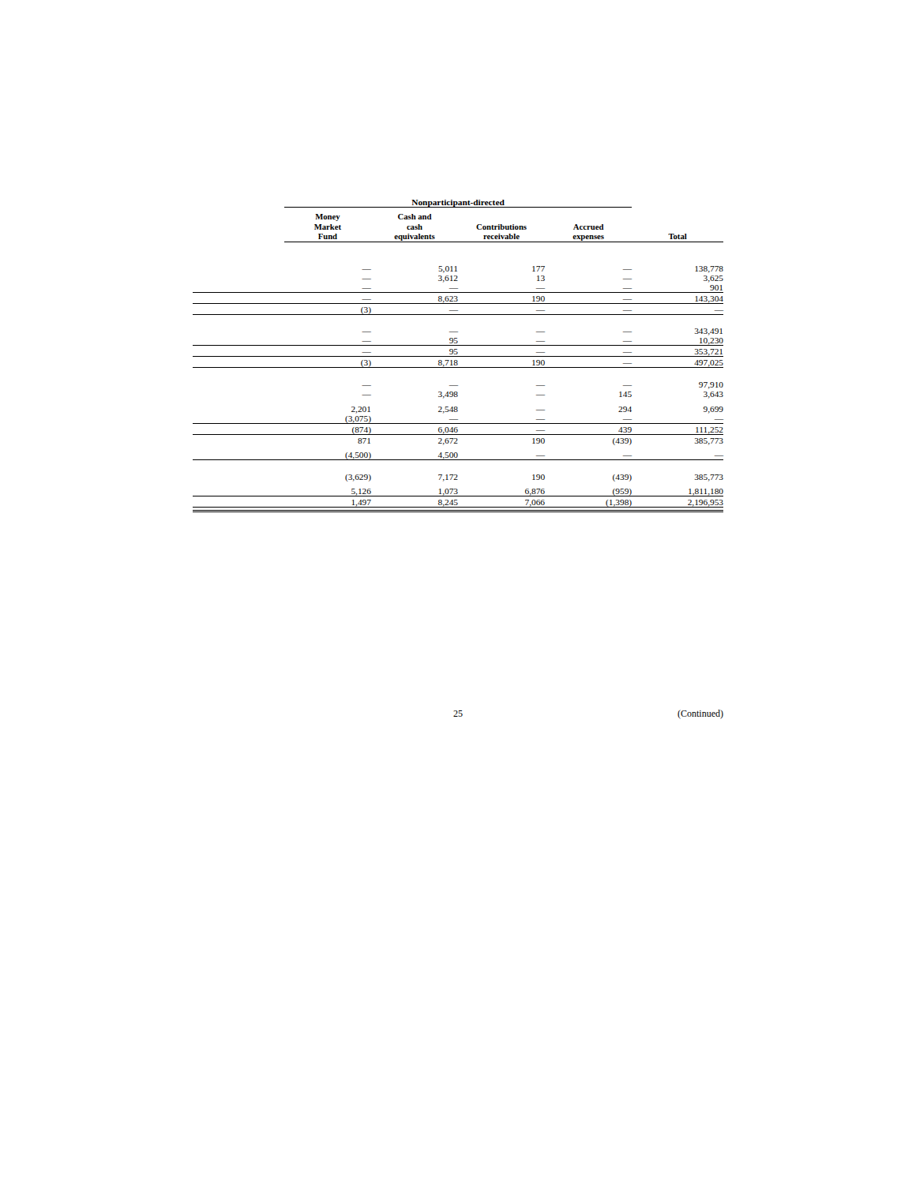| | Nonparticipant-directed | |
| | Money Market Fund | Cash and cash equivalents | Contributions receivable | Accrued expenses | Total |
| | — | 5,011 | 177 | — | 138,778 |
| | — | 3,612 | 13 | — | 3,625 |
| | — | — | — | — | 901 |
| | — | 8,623 | 190 | — | 143,304 |
| | (3) | — | — | — | — |
| | — | — | — | — | 343,491 |
| | — | 95 | — | — | 10,230 |
| | — | 95 | — | — | 353,721 |
| | (3) | 8,718 | 190 | — | 497,025 |
| | — | — | — | — | 97,910 |
| | — | 3,498 | — | 145 | 3,643 |
| | 2,201 | 2,548 | — | 294 | 9,699 |
| | (3,075) | — | — | — | — |
| | (874) | 6,046 | — | 439 | 111,252 |
| | 871 | 2,672 | 190 | (439) | 385,773 |
| | (4,500) | 4,500 | — | — | — |
| | (3,629) | 7,172 | 190 | (439) | 385,773 |
| | 5,126 | 1,073 | 6,876 | (959) | 1,811,180 |
| | 1,497 | 8,245 | 7,066 | (1,398) | 2,196,953 |
| | 25 | (Continued) |